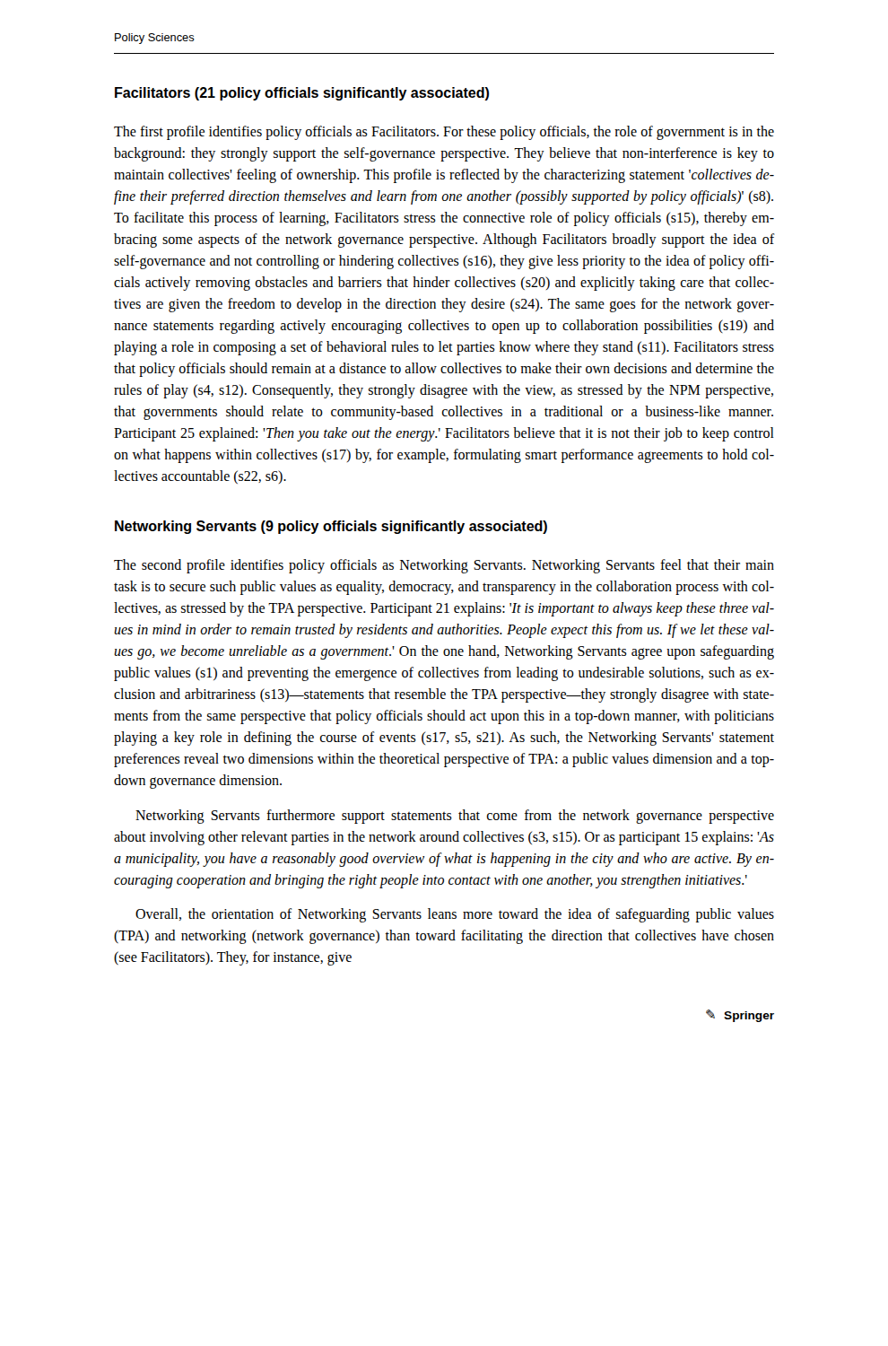Policy Sciences
Facilitators (21 policy officials significantly associated)
The first profile identifies policy officials as Facilitators. For these policy officials, the role of government is in the background: they strongly support the self-governance perspective. They believe that non-interference is key to maintain collectives' feeling of ownership. This profile is reflected by the characterizing statement 'collectives define their preferred direction themselves and learn from one another (possibly supported by policy officials)' (s8). To facilitate this process of learning, Facilitators stress the connective role of policy officials (s15), thereby embracing some aspects of the network governance perspective. Although Facilitators broadly support the idea of self-governance and not controlling or hindering collectives (s16), they give less priority to the idea of policy officials actively removing obstacles and barriers that hinder collectives (s20) and explicitly taking care that collectives are given the freedom to develop in the direction they desire (s24). The same goes for the network governance statements regarding actively encouraging collectives to open up to collaboration possibilities (s19) and playing a role in composing a set of behavioral rules to let parties know where they stand (s11). Facilitators stress that policy officials should remain at a distance to allow collectives to make their own decisions and determine the rules of play (s4, s12). Consequently, they strongly disagree with the view, as stressed by the NPM perspective, that governments should relate to community-based collectives in a traditional or a business-like manner. Participant 25 explained: 'Then you take out the energy.' Facilitators believe that it is not their job to keep control on what happens within collectives (s17) by, for example, formulating smart performance agreements to hold collectives accountable (s22, s6).
Networking Servants (9 policy officials significantly associated)
The second profile identifies policy officials as Networking Servants. Networking Servants feel that their main task is to secure such public values as equality, democracy, and transparency in the collaboration process with collectives, as stressed by the TPA perspective. Participant 21 explains: 'It is important to always keep these three values in mind in order to remain trusted by residents and authorities. People expect this from us. If we let these values go, we become unreliable as a government.' On the one hand, Networking Servants agree upon safeguarding public values (s1) and preventing the emergence of collectives from leading to undesirable solutions, such as exclusion and arbitrariness (s13)—statements that resemble the TPA perspective—they strongly disagree with statements from the same perspective that policy officials should act upon this in a top-down manner, with politicians playing a key role in defining the course of events (s17, s5, s21). As such, the Networking Servants' statement preferences reveal two dimensions within the theoretical perspective of TPA: a public values dimension and a top-down governance dimension.
Networking Servants furthermore support statements that come from the network governance perspective about involving other relevant parties in the network around collectives (s3, s15). Or as participant 15 explains: 'As a municipality, you have a reasonably good overview of what is happening in the city and who are active. By encouraging cooperation and bringing the right people into contact with one another, you strengthen initiatives.'
Overall, the orientation of Networking Servants leans more toward the idea of safeguarding public values (TPA) and networking (network governance) than toward facilitating the direction that collectives have chosen (see Facilitators). They, for instance, give
✎ Springer